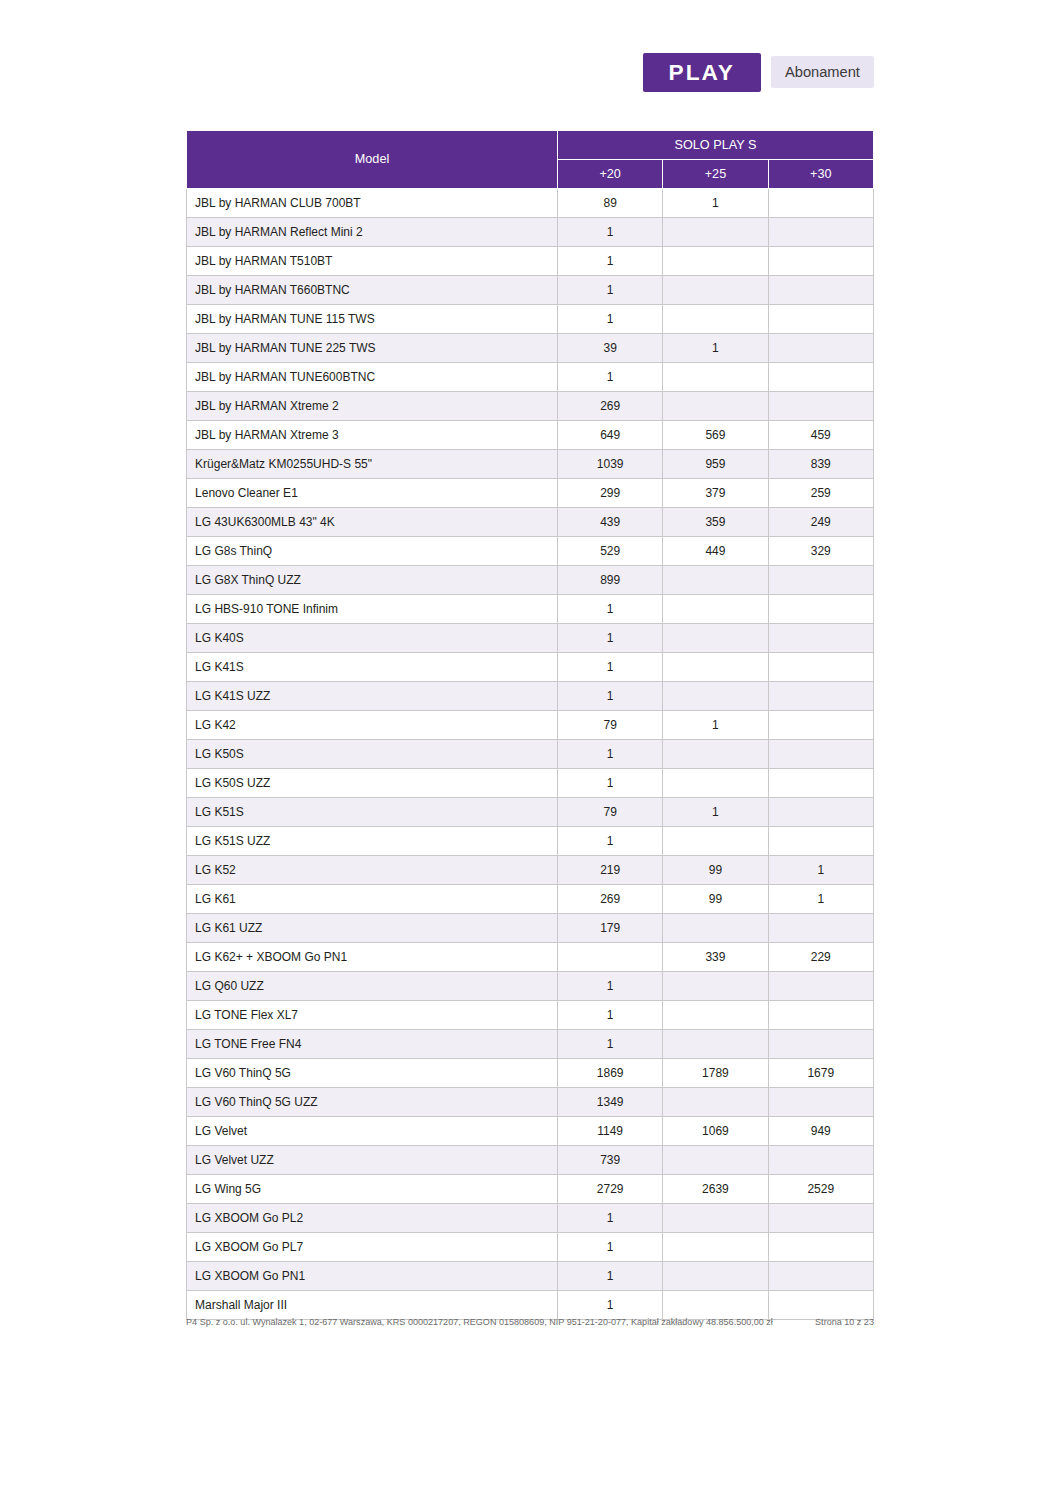PLAY
Abonament
| Model | SOLO PLAY S |
| --- | --- |
| +20 | +25 | +30 |
| JBL by HARMAN CLUB 700BT | 89 | 1 | |
| JBL by HARMAN Reflect Mini 2 | 1 | | |
| JBL by HARMAN T510BT | 1 | | |
| JBL by HARMAN T660BTNC | 1 | | |
| JBL by HARMAN TUNE 115 TWS | 1 | | |
| JBL by HARMAN TUNE 225 TWS | 39 | 1 | |
| JBL by HARMAN TUNE600BTNC | 1 | | |
| JBL by HARMAN Xtreme 2 | 269 | | |
| JBL by HARMAN Xtreme 3 | 649 | 569 | 459 |
| Krüger&Matz KM0255UHD-S 55" | 1039 | 959 | 839 |
| Lenovo Cleaner E1 | 299 | 379 | 259 |
| LG 43UK6300MLB 43" 4K | 439 | 359 | 249 |
| LG G8s ThinQ | 529 | 449 | 329 |
| LG G8X ThinQ UZZ | 899 | | |
| LG HBS-910 TONE Infinim | 1 | | |
| LG K40S | 1 | | |
| LG K41S | 1 | | |
| LG K41S UZZ | 1 | | |
| LG K42 | 79 | 1 | |
| LG K50S | 1 | | |
| LG K50S UZZ | 1 | | |
| LG K51S | 79 | 1 | |
| LG K51S UZZ | 1 | | |
| LG K52 | 219 | 99 | 1 |
| LG K61 | 269 | 99 | 1 |
| LG K61 UZZ | 179 | | |
| LG K62+ + XBOOM Go PN1 | | 339 | 229 |
| LG Q60 UZZ | 1 | | |
| LG TONE Flex XL7 | 1 | | |
| LG TONE Free FN4 | 1 | | |
| LG V60 ThinQ 5G | 1869 | 1789 | 1679 |
| LG V60 ThinQ 5G UZZ | 1349 | | |
| LG Velvet | 1149 | 1069 | 949 |
| LG Velvet UZZ | 739 | | |
| LG Wing 5G | 2729 | 2639 | 2529 |
| LG XBOOM Go PL2 | 1 | | |
| LG XBOOM Go PL7 | 1 | | |
| LG XBOOM Go PN1 | 1 | | |
| Marshall Major III | 1 | | |
P4 Sp. z o.o. ul. Wynalazek 1, 02-677 Warszawa, KRS 0000217207, REGON 015808609, NIP 951-21-20-077, Kapitał zakładowy 48.856.500,00 zł
Strona 10 z 23